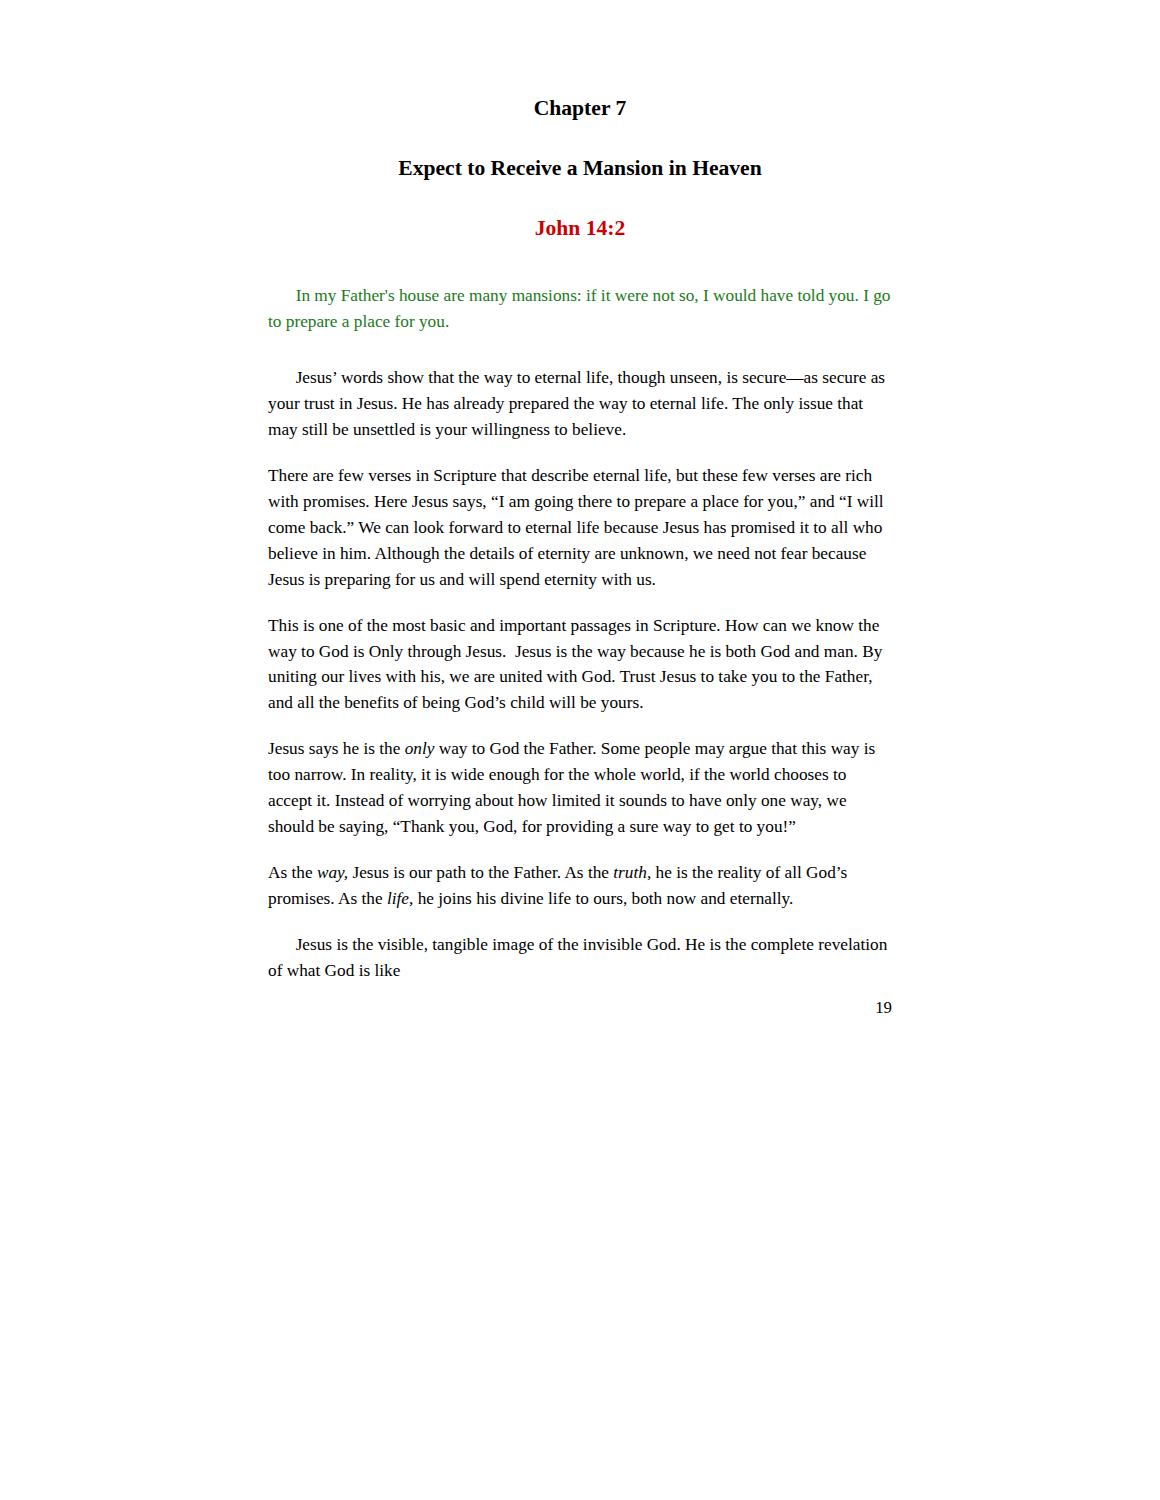Chapter 7
Expect to Receive a Mansion in Heaven
John 14:2
In my Father's house are many mansions: if it were not so, I would have told you. I go to prepare a place for you.
Jesus’ words show that the way to eternal life, though unseen, is secure—as secure as your trust in Jesus. He has already prepared the way to eternal life. The only issue that may still be unsettled is your willingness to believe.
There are few verses in Scripture that describe eternal life, but these few verses are rich with promises. Here Jesus says, “I am going there to prepare a place for you,” and “I will come back.” We can look forward to eternal life because Jesus has promised it to all who believe in him. Although the details of eternity are unknown, we need not fear because Jesus is preparing for us and will spend eternity with us.
This is one of the most basic and important passages in Scripture. How can we know the way to God is Only through Jesus. Jesus is the way because he is both God and man. By uniting our lives with his, we are united with God. Trust Jesus to take you to the Father, and all the benefits of being God’s child will be yours.
Jesus says he is the only way to God the Father. Some people may argue that this way is too narrow. In reality, it is wide enough for the whole world, if the world chooses to accept it. Instead of worrying about how limited it sounds to have only one way, we should be saying, “Thank you, God, for providing a sure way to get to you!”
As the way, Jesus is our path to the Father. As the truth, he is the reality of all God’s promises. As the life, he joins his divine life to ours, both now and eternally.
Jesus is the visible, tangible image of the invisible God. He is the complete revelation of what God is like
19